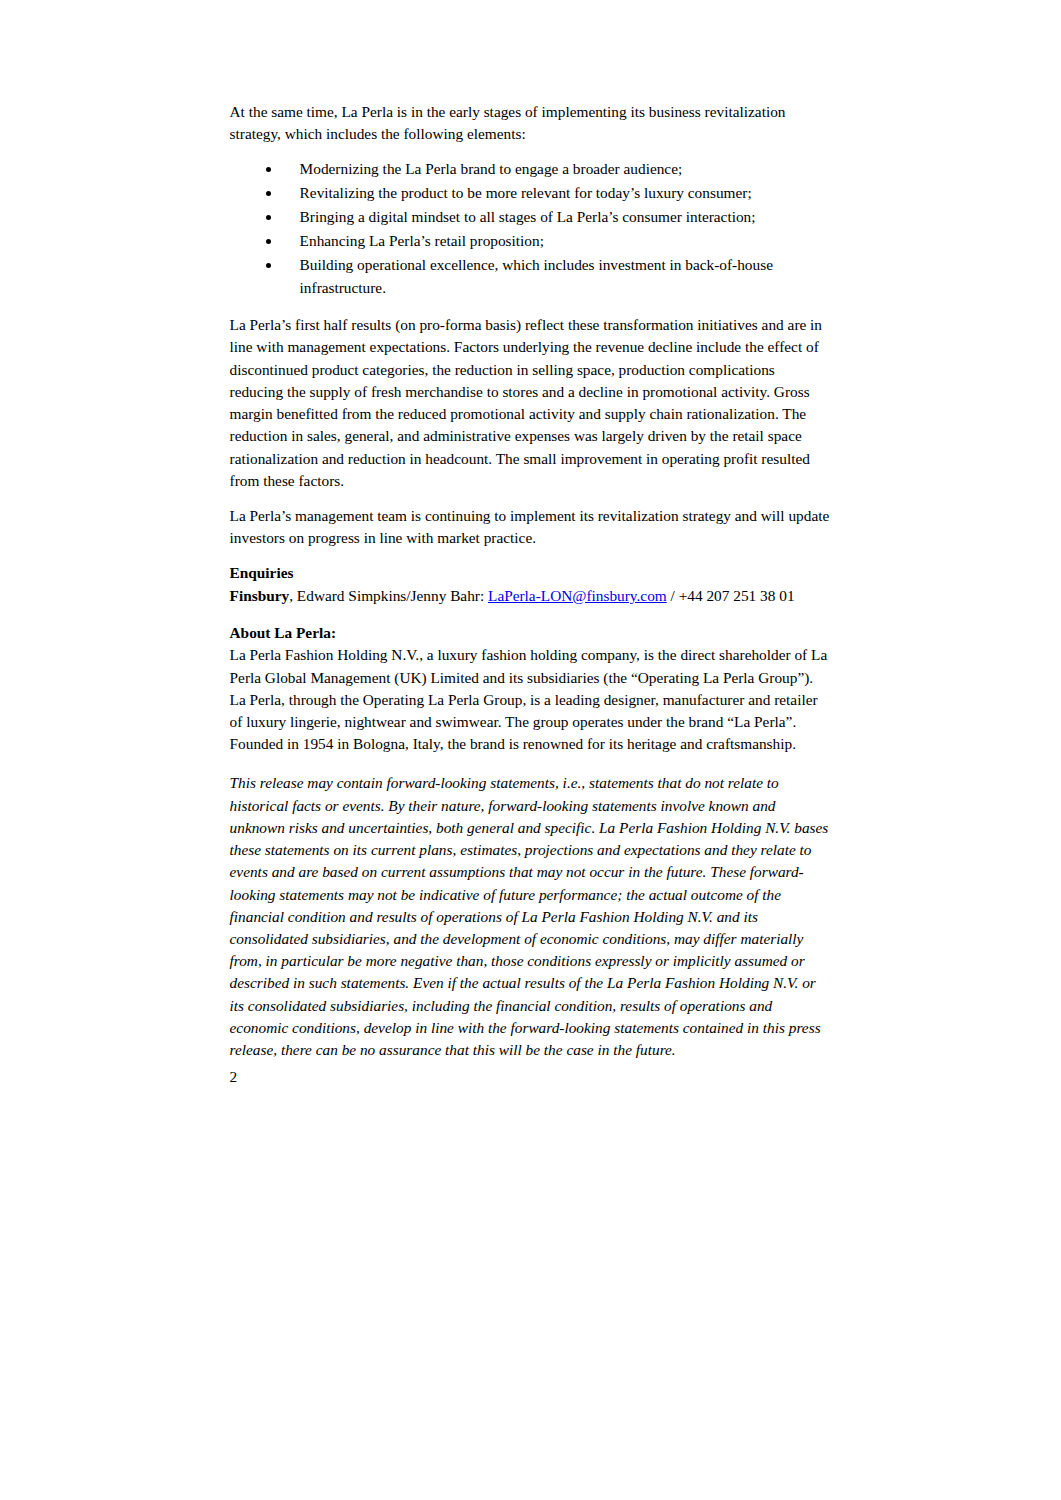At the same time, La Perla is in the early stages of implementing its business revitalization strategy, which includes the following elements:
Modernizing the La Perla brand to engage a broader audience;
Revitalizing the product to be more relevant for today’s luxury consumer;
Bringing a digital mindset to all stages of La Perla’s consumer interaction;
Enhancing La Perla’s retail proposition;
Building operational excellence, which includes investment in back-of-house infrastructure.
La Perla’s first half results (on pro-forma basis) reflect these transformation initiatives and are in line with management expectations. Factors underlying the revenue decline include the effect of discontinued product categories, the reduction in selling space, production complications reducing the supply of fresh merchandise to stores and a decline in promotional activity. Gross margin benefitted from the reduced promotional activity and supply chain rationalization. The reduction in sales, general, and administrative expenses was largely driven by the retail space rationalization and reduction in headcount. The small improvement in operating profit resulted from these factors.
La Perla’s management team is continuing to implement its revitalization strategy and will update investors on progress in line with market practice.
Enquiries
Finsbury, Edward Simpkins/Jenny Bahr: LaPerla-LON@finsbury.com / +44 207 251 38 01
About La Perla:
La Perla Fashion Holding N.V., a luxury fashion holding company, is the direct shareholder of La Perla Global Management (UK) Limited and its subsidiaries (the “Operating La Perla Group”). La Perla, through the Operating La Perla Group, is a leading designer, manufacturer and retailer of luxury lingerie, nightwear and swimwear. The group operates under the brand “La Perla”. Founded in 1954 in Bologna, Italy, the brand is renowned for its heritage and craftsmanship.
This release may contain forward-looking statements, i.e., statements that do not relate to historical facts or events. By their nature, forward-looking statements involve known and unknown risks and uncertainties, both general and specific. La Perla Fashion Holding N.V. bases these statements on its current plans, estimates, projections and expectations and they relate to events and are based on current assumptions that may not occur in the future. These forward-looking statements may not be indicative of future performance; the actual outcome of the financial condition and results of operations of La Perla Fashion Holding N.V. and its consolidated subsidiaries, and the development of economic conditions, may differ materially from, in particular be more negative than, those conditions expressly or implicitly assumed or described in such statements. Even if the actual results of the La Perla Fashion Holding N.V. or its consolidated subsidiaries, including the financial condition, results of operations and economic conditions, develop in line with the forward-looking statements contained in this press release, there can be no assurance that this will be the case in the future.
2